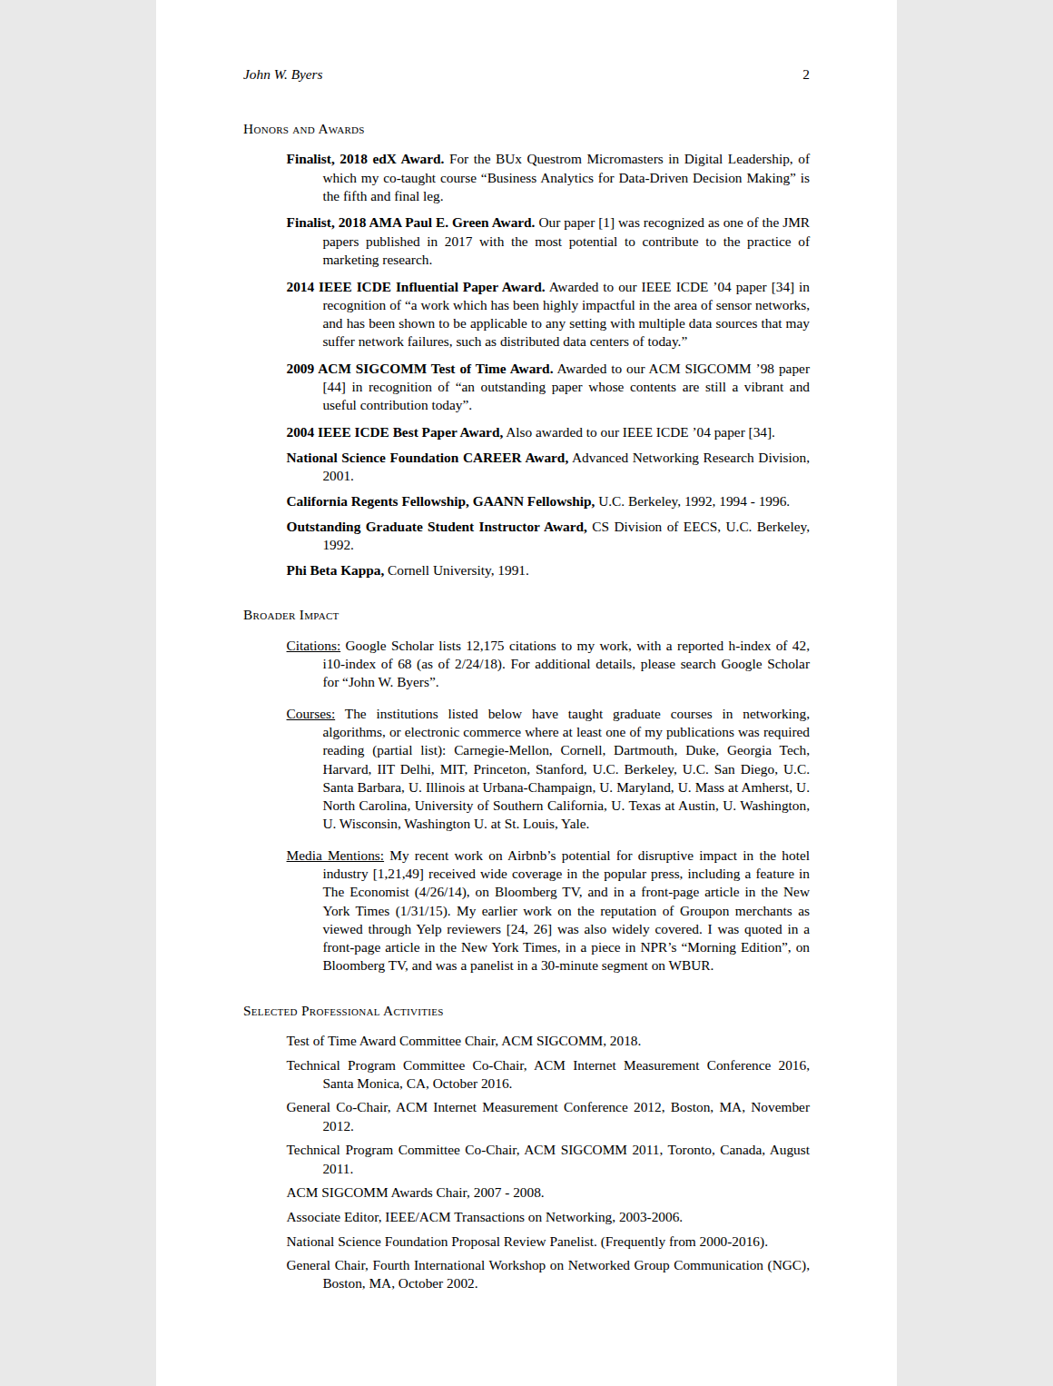John W. Byers 2
Honors and Awards
Finalist, 2018 edX Award. For the BUx Questrom Micromasters in Digital Leadership, of which my co-taught course “Business Analytics for Data-Driven Decision Making” is the fifth and final leg.
Finalist, 2018 AMA Paul E. Green Award. Our paper [1] was recognized as one of the JMR papers published in 2017 with the most potential to contribute to the practice of marketing research.
2014 IEEE ICDE Influential Paper Award. Awarded to our IEEE ICDE ’04 paper [34] in recognition of “a work which has been highly impactful in the area of sensor networks, and has been shown to be applicable to any setting with multiple data sources that may suffer network failures, such as distributed data centers of today.”
2009 ACM SIGCOMM Test of Time Award. Awarded to our ACM SIGCOMM ’98 paper [44] in recognition of “an outstanding paper whose contents are still a vibrant and useful contribution today”.
2004 IEEE ICDE Best Paper Award, Also awarded to our IEEE ICDE ’04 paper [34].
National Science Foundation CAREER Award, Advanced Networking Research Division, 2001.
California Regents Fellowship, GAANN Fellowship, U.C. Berkeley, 1992, 1994 - 1996.
Outstanding Graduate Student Instructor Award, CS Division of EECS, U.C. Berkeley, 1992.
Phi Beta Kappa, Cornell University, 1991.
Broader Impact
Citations: Google Scholar lists 12,175 citations to my work, with a reported h-index of 42, i10-index of 68 (as of 2/24/18). For additional details, please search Google Scholar for “John W. Byers”.
Courses: The institutions listed below have taught graduate courses in networking, algorithms, or electronic commerce where at least one of my publications was required reading (partial list): Carnegie-Mellon, Cornell, Dartmouth, Duke, Georgia Tech, Harvard, IIT Delhi, MIT, Princeton, Stanford, U.C. Berkeley, U.C. San Diego, U.C. Santa Barbara, U. Illinois at Urbana-Champaign, U. Maryland, U. Mass at Amherst, U. North Carolina, University of Southern California, U. Texas at Austin, U. Washington, U. Wisconsin, Washington U. at St. Louis, Yale.
Media Mentions: My recent work on Airbnb’s potential for disruptive impact in the hotel industry [1,21,49] received wide coverage in the popular press, including a feature in The Economist (4/26/14), on Bloomberg TV, and in a front-page article in the New York Times (1/31/15). My earlier work on the reputation of Groupon merchants as viewed through Yelp reviewers [24, 26] was also widely covered. I was quoted in a front-page article in the New York Times, in a piece in NPR’s “Morning Edition”, on Bloomberg TV, and was a panelist in a 30-minute segment on WBUR.
Selected Professional Activities
Test of Time Award Committee Chair, ACM SIGCOMM, 2018.
Technical Program Committee Co-Chair, ACM Internet Measurement Conference 2016, Santa Monica, CA, October 2016.
General Co-Chair, ACM Internet Measurement Conference 2012, Boston, MA, November 2012.
Technical Program Committee Co-Chair, ACM SIGCOMM 2011, Toronto, Canada, August 2011.
ACM SIGCOMM Awards Chair, 2007 - 2008.
Associate Editor, IEEE/ACM Transactions on Networking, 2003-2006.
National Science Foundation Proposal Review Panelist. (Frequently from 2000-2016).
General Chair, Fourth International Workshop on Networked Group Communication (NGC), Boston, MA, October 2002.